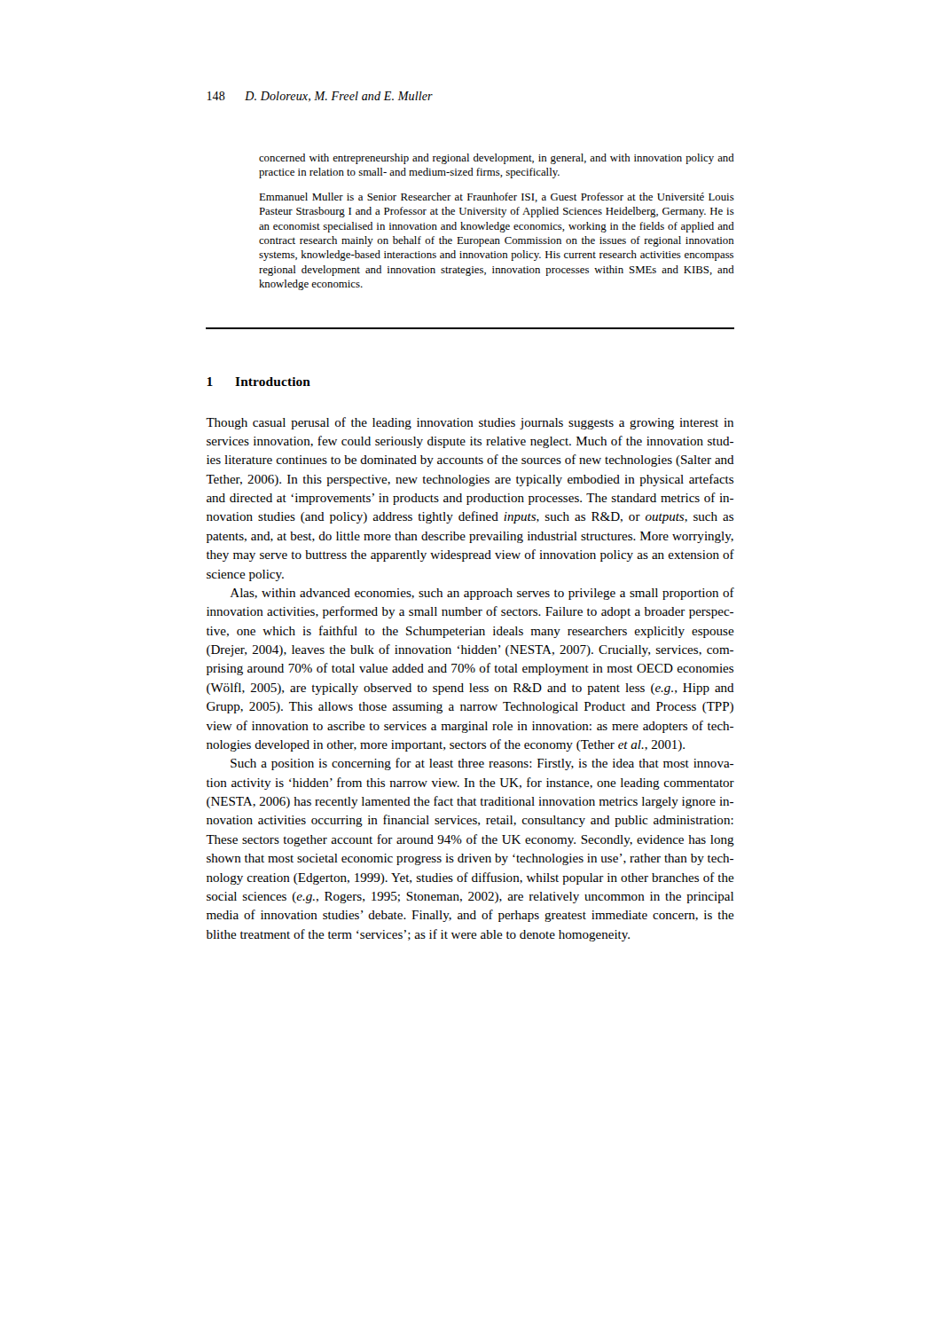148 D. Doloreux, M. Freel and E. Muller
concerned with entrepreneurship and regional development, in general, and with innovation policy and practice in relation to small- and medium-sized firms, specifically.
Emmanuel Muller is a Senior Researcher at Fraunhofer ISI, a Guest Professor at the Université Louis Pasteur Strasbourg I and a Professor at the University of Applied Sciences Heidelberg, Germany. He is an economist specialised in innovation and knowledge economics, working in the fields of applied and contract research mainly on behalf of the European Commission on the issues of regional innovation systems, knowledge-based interactions and innovation policy. His current research activities encompass regional development and innovation strategies, innovation processes within SMEs and KIBS, and knowledge economics.
1 Introduction
Though casual perusal of the leading innovation studies journals suggests a growing interest in services innovation, few could seriously dispute its relative neglect. Much of the innovation studies literature continues to be dominated by accounts of the sources of new technologies (Salter and Tether, 2006). In this perspective, new technologies are typically embodied in physical artefacts and directed at ‘improvements’ in products and production processes. The standard metrics of innovation studies (and policy) address tightly defined inputs, such as R&D, or outputs, such as patents, and, at best, do little more than describe prevailing industrial structures. More worryingly, they may serve to buttress the apparently widespread view of innovation policy as an extension of science policy.
Alas, within advanced economies, such an approach serves to privilege a small proportion of innovation activities, performed by a small number of sectors. Failure to adopt a broader perspective, one which is faithful to the Schumpeterian ideals many researchers explicitly espouse (Drejer, 2004), leaves the bulk of innovation ‘hidden’ (NESTA, 2007). Crucially, services, comprising around 70% of total value added and 70% of total employment in most OECD economies (Wölfl, 2005), are typically observed to spend less on R&D and to patent less (e.g., Hipp and Grupp, 2005). This allows those assuming a narrow Technological Product and Process (TPP) view of innovation to ascribe to services a marginal role in innovation: as mere adopters of technologies developed in other, more important, sectors of the economy (Tether et al., 2001).
Such a position is concerning for at least three reasons: Firstly, is the idea that most innovation activity is ‘hidden’ from this narrow view. In the UK, for instance, one leading commentator (NESTA, 2006) has recently lamented the fact that traditional innovation metrics largely ignore innovation activities occurring in financial services, retail, consultancy and public administration: These sectors together account for around 94% of the UK economy. Secondly, evidence has long shown that most societal economic progress is driven by ‘technologies in use’, rather than by technology creation (Edgerton, 1999). Yet, studies of diffusion, whilst popular in other branches of the social sciences (e.g., Rogers, 1995; Stoneman, 2002), are relatively uncommon in the principal media of innovation studies’ debate. Finally, and of perhaps greatest immediate concern, is the blithe treatment of the term ‘services’; as if it were able to denote homogeneity.